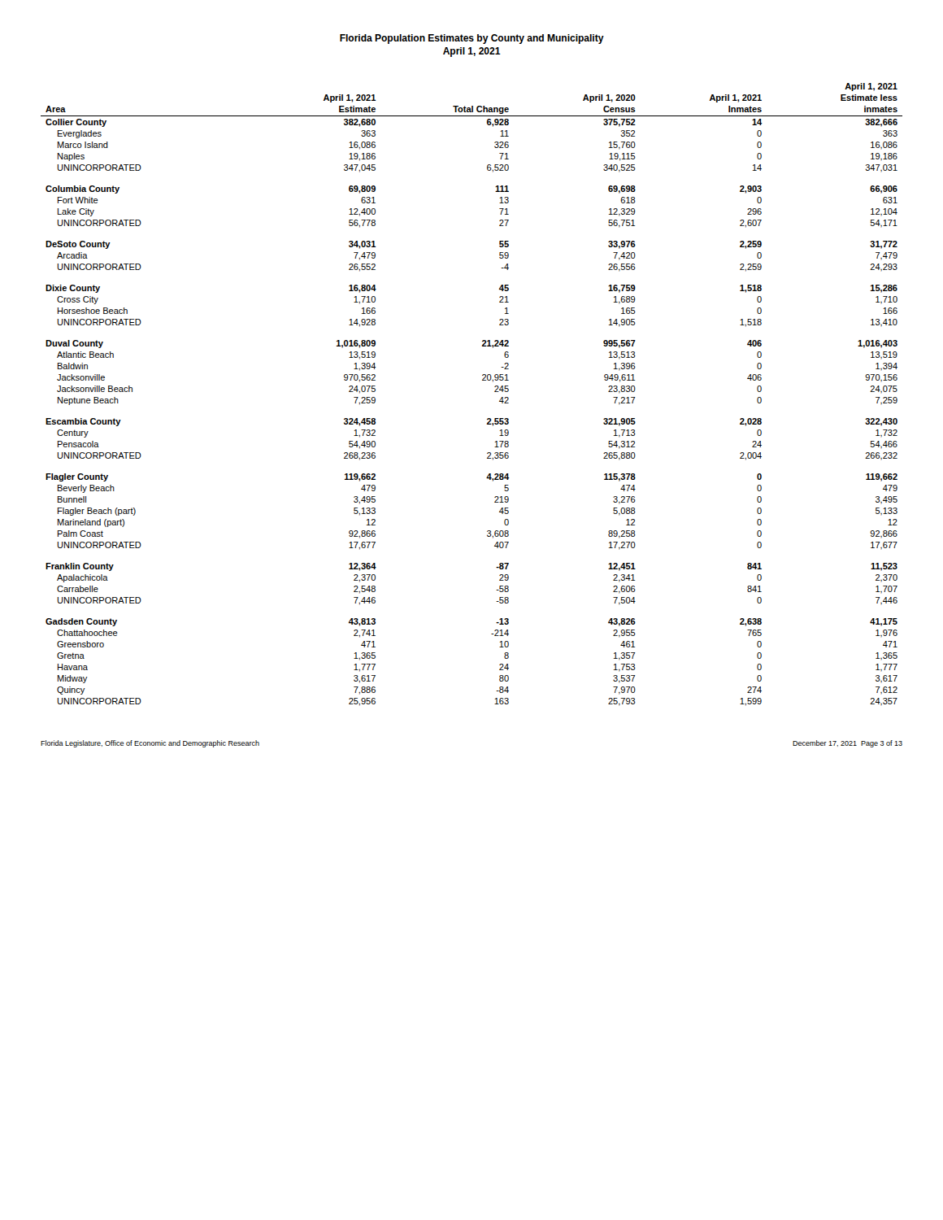Florida Population Estimates by County and Municipality
April 1, 2021
| | | | | | April 1, 2021 |
| --- | --- | --- | --- | --- | --- |
| | April 1, 2021 | | April 1, 2020 | April 1, 2021 | Estimate less |
| Area | Estimate | Total Change | Census | Inmates | inmates |
| Collier County | 382,680 | 6,928 | 375,752 | 14 | 382,666 |
| Everglades | 363 | 11 | 352 | 0 | 363 |
| Marco Island | 16,086 | 326 | 15,760 | 0 | 16,086 |
| Naples | 19,186 | 71 | 19,115 | 0 | 19,186 |
| UNINCORPORATED | 347,045 | 6,520 | 340,525 | 14 | 347,031 |
| Columbia County | 69,809 | 111 | 69,698 | 2,903 | 66,906 |
| Fort White | 631 | 13 | 618 | 0 | 631 |
| Lake City | 12,400 | 71 | 12,329 | 296 | 12,104 |
| UNINCORPORATED | 56,778 | 27 | 56,751 | 2,607 | 54,171 |
| DeSoto County | 34,031 | 55 | 33,976 | 2,259 | 31,772 |
| Arcadia | 7,479 | 59 | 7,420 | 0 | 7,479 |
| UNINCORPORATED | 26,552 | -4 | 26,556 | 2,259 | 24,293 |
| Dixie County | 16,804 | 45 | 16,759 | 1,518 | 15,286 |
| Cross City | 1,710 | 21 | 1,689 | 0 | 1,710 |
| Horseshoe Beach | 166 | 1 | 165 | 0 | 166 |
| UNINCORPORATED | 14,928 | 23 | 14,905 | 1,518 | 13,410 |
| Duval County | 1,016,809 | 21,242 | 995,567 | 406 | 1,016,403 |
| Atlantic Beach | 13,519 | 6 | 13,513 | 0 | 13,519 |
| Baldwin | 1,394 | -2 | 1,396 | 0 | 1,394 |
| Jacksonville | 970,562 | 20,951 | 949,611 | 406 | 970,156 |
| Jacksonville Beach | 24,075 | 245 | 23,830 | 0 | 24,075 |
| Neptune Beach | 7,259 | 42 | 7,217 | 0 | 7,259 |
| Escambia County | 324,458 | 2,553 | 321,905 | 2,028 | 322,430 |
| Century | 1,732 | 19 | 1,713 | 0 | 1,732 |
| Pensacola | 54,490 | 178 | 54,312 | 24 | 54,466 |
| UNINCORPORATED | 268,236 | 2,356 | 265,880 | 2,004 | 266,232 |
| Flagler County | 119,662 | 4,284 | 115,378 | 0 | 119,662 |
| Beverly Beach | 479 | 5 | 474 | 0 | 479 |
| Bunnell | 3,495 | 219 | 3,276 | 0 | 3,495 |
| Flagler Beach (part) | 5,133 | 45 | 5,088 | 0 | 5,133 |
| Marineland (part) | 12 | 0 | 12 | 0 | 12 |
| Palm Coast | 92,866 | 3,608 | 89,258 | 0 | 92,866 |
| UNINCORPORATED | 17,677 | 407 | 17,270 | 0 | 17,677 |
| Franklin County | 12,364 | -87 | 12,451 | 841 | 11,523 |
| Apalachicola | 2,370 | 29 | 2,341 | 0 | 2,370 |
| Carrabelle | 2,548 | -58 | 2,606 | 841 | 1,707 |
| UNINCORPORATED | 7,446 | -58 | 7,504 | 0 | 7,446 |
| Gadsden County | 43,813 | -13 | 43,826 | 2,638 | 41,175 |
| Chattahoochee | 2,741 | -214 | 2,955 | 765 | 1,976 |
| Greensboro | 471 | 10 | 461 | 0 | 471 |
| Gretna | 1,365 | 8 | 1,357 | 0 | 1,365 |
| Havana | 1,777 | 24 | 1,753 | 0 | 1,777 |
| Midway | 3,617 | 80 | 3,537 | 0 | 3,617 |
| Quincy | 7,886 | -84 | 7,970 | 274 | 7,612 |
| UNINCORPORATED | 25,956 | 163 | 25,793 | 1,599 | 24,357 |
Florida Legislature, Office of Economic and Demographic Research December 17, 2021 Page 3 of 13